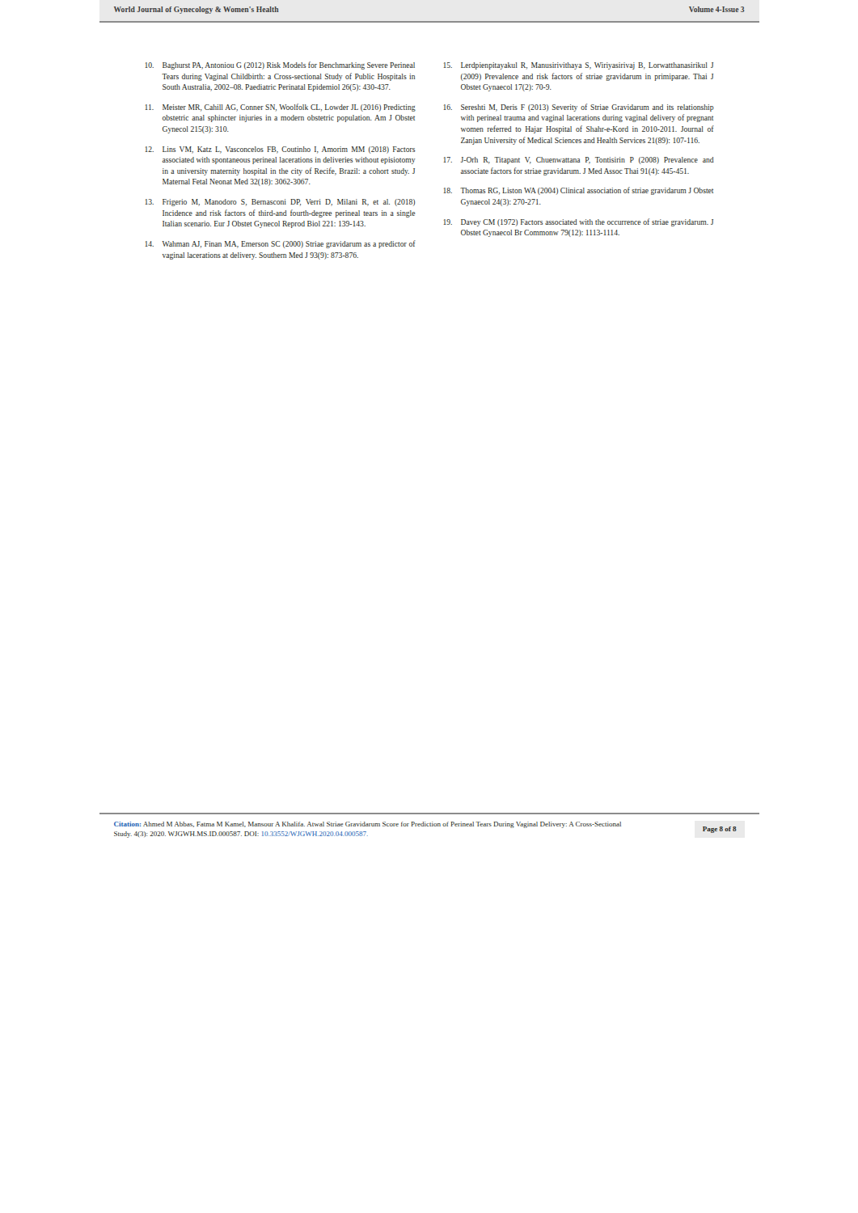World Journal of Gynecology & Women's Health
Volume 4-Issue 3
10. Baghurst PA, Antoniou G (2012) Risk Models for Benchmarking Severe Perineal Tears during Vaginal Childbirth: a Cross-sectional Study of Public Hospitals in South Australia, 2002–08. Paediatric Perinatal Epidemiol 26(5): 430-437.
11. Meister MR, Cahill AG, Conner SN, Woolfolk CL, Lowder JL (2016) Predicting obstetric anal sphincter injuries in a modern obstetric population. Am J Obstet Gynecol 215(3): 310.
12. Lins VM, Katz L, Vasconcelos FB, Coutinho I, Amorim MM (2018) Factors associated with spontaneous perineal lacerations in deliveries without episiotomy in a university maternity hospital in the city of Recife, Brazil: a cohort study. J Maternal Fetal Neonat Med 32(18): 3062-3067.
13. Frigerio M, Manodoro S, Bernasconi DP, Verri D, Milani R, et al. (2018) Incidence and risk factors of third-and fourth-degree perineal tears in a single Italian scenario. Eur J Obstet Gynecol Reprod Biol 221: 139-143.
14. Wahman AJ, Finan MA, Emerson SC (2000) Striae gravidarum as a predictor of vaginal lacerations at delivery. Southern Med J 93(9): 873-876.
15. Lerdpienpitayakul R, Manusirivithaya S, Wiriyasirivaj B, Lorwatthanasirikul J (2009) Prevalence and risk factors of striae gravidarum in primiparae. Thai J Obstet Gynaecol 17(2): 70-9.
16. Sereshti M, Deris F (2013) Severity of Striae Gravidarum and its relationship with perineal trauma and vaginal lacerations during vaginal delivery of pregnant women referred to Hajar Hospital of Shahr-e-Kord in 2010-2011. Journal of Zanjan University of Medical Sciences and Health Services 21(89): 107-116.
17. J-Orh R, Titapant V, Chuenwattana P, Tontisirin P (2008) Prevalence and associate factors for striae gravidarum. J Med Assoc Thai 91(4): 445-451.
18. Thomas RG, Liston WA (2004) Clinical association of striae gravidarum J Obstet Gynaecol 24(3): 270-271.
19. Davey CM (1972) Factors associated with the occurrence of striae gravidarum. J Obstet Gynaecol Br Commonw 79(12): 1113-1114.
Citation: Ahmed M Abbas, Fatma M Kamel, Mansour A Khalifa. Atwal Striae Gravidarum Score for Prediction of Perineal Tears During Vaginal Delivery: A Cross-Sectional Study. 4(3): 2020. WJGWH.MS.ID.000587. DOI: 10.33552/WJGWH.2020.04.000587.
Page 8 of 8